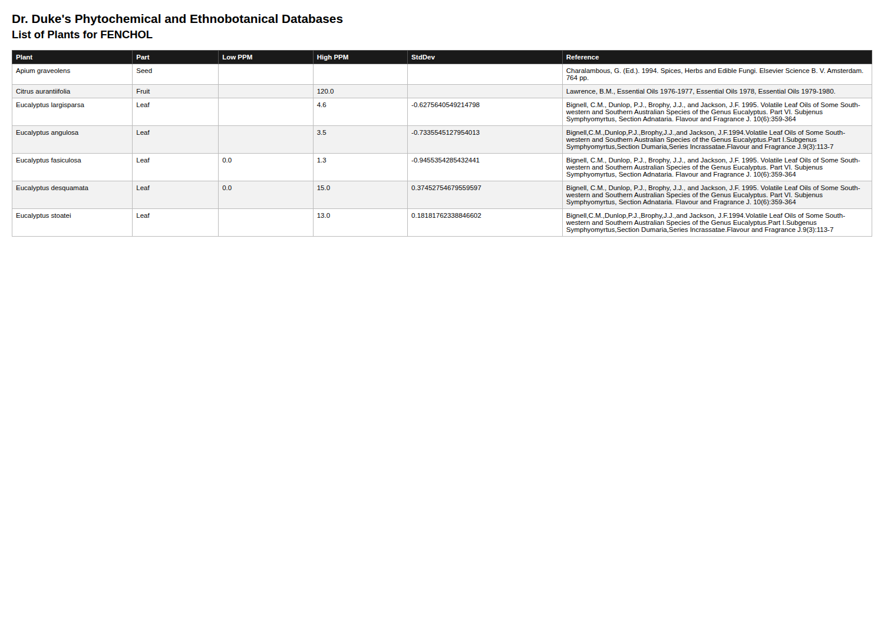Dr. Duke's Phytochemical and Ethnobotanical Databases
List of Plants for FENCHOL
| Plant | Part | Low PPM | High PPM | StdDev | Reference |
| --- | --- | --- | --- | --- | --- |
| Apium graveolens | Seed | | | | Charalambous, G. (Ed.). 1994. Spices, Herbs and Edible Fungi. Elsevier Science B. V. Amsterdam. 764 pp. |
| Citrus aurantiifolia | Fruit | | 120.0 | | Lawrence, B.M., Essential Oils 1976-1977, Essential Oils 1978, Essential Oils 1979-1980. |
| Eucalyptus largisparsa | Leaf | | 4.6 | -0.6275640549214798 | Bignell, C.M., Dunlop, P.J., Brophy, J.J., and Jackson, J.F. 1995. Volatile Leaf Oils of Some South-western and Southern Australian Species of the Genus Eucalyptus. Part VI. Subjenus Symphyomyrtus, Section Adnataria. Flavour and Fragrance J. 10(6):359-364 |
| Eucalyptus angulosa | Leaf | | 3.5 | -0.7335545127954013 | Bignell,C.M.,Dunlop,P.J.,Brophy,J.J.,and Jackson, J.F.1994.Volatile Leaf Oils of Some South-western and Southern Australian Species of the Genus Eucalyptus.Part I.Subgenus Symphyomyrtus,Section Dumaria,Series Incrassatae.Flavour and Fragrance J.9(3):113-7 |
| Eucalyptus fasiculosa | Leaf | 0.0 | 1.3 | -0.9455354285432441 | Bignell, C.M., Dunlop, P.J., Brophy, J.J., and Jackson, J.F. 1995. Volatile Leaf Oils of Some South-western and Southern Australian Species of the Genus Eucalyptus. Part VI. Subjenus Symphyomyrtus, Section Adnataria. Flavour and Fragrance J. 10(6):359-364 |
| Eucalyptus desquamata | Leaf | 0.0 | 15.0 | 0.37452754679559597 | Bignell, C.M., Dunlop, P.J., Brophy, J.J., and Jackson, J.F. 1995. Volatile Leaf Oils of Some South-western and Southern Australian Species of the Genus Eucalyptus. Part VI. Subjenus Symphyomyrtus, Section Adnataria. Flavour and Fragrance J. 10(6):359-364 |
| Eucalyptus stoatei | Leaf | | 13.0 | 0.18181762338846602 | Bignell,C.M.,Dunlop,P.J.,Brophy,J.J.,and Jackson, J.F.1994.Volatile Leaf Oils of Some South-western and Southern Australian Species of the Genus Eucalyptus.Part I.Subgenus Symphyomyrtus,Section Dumaria,Series Incrassatae.Flavour and Fragrance J.9(3):113-7 |